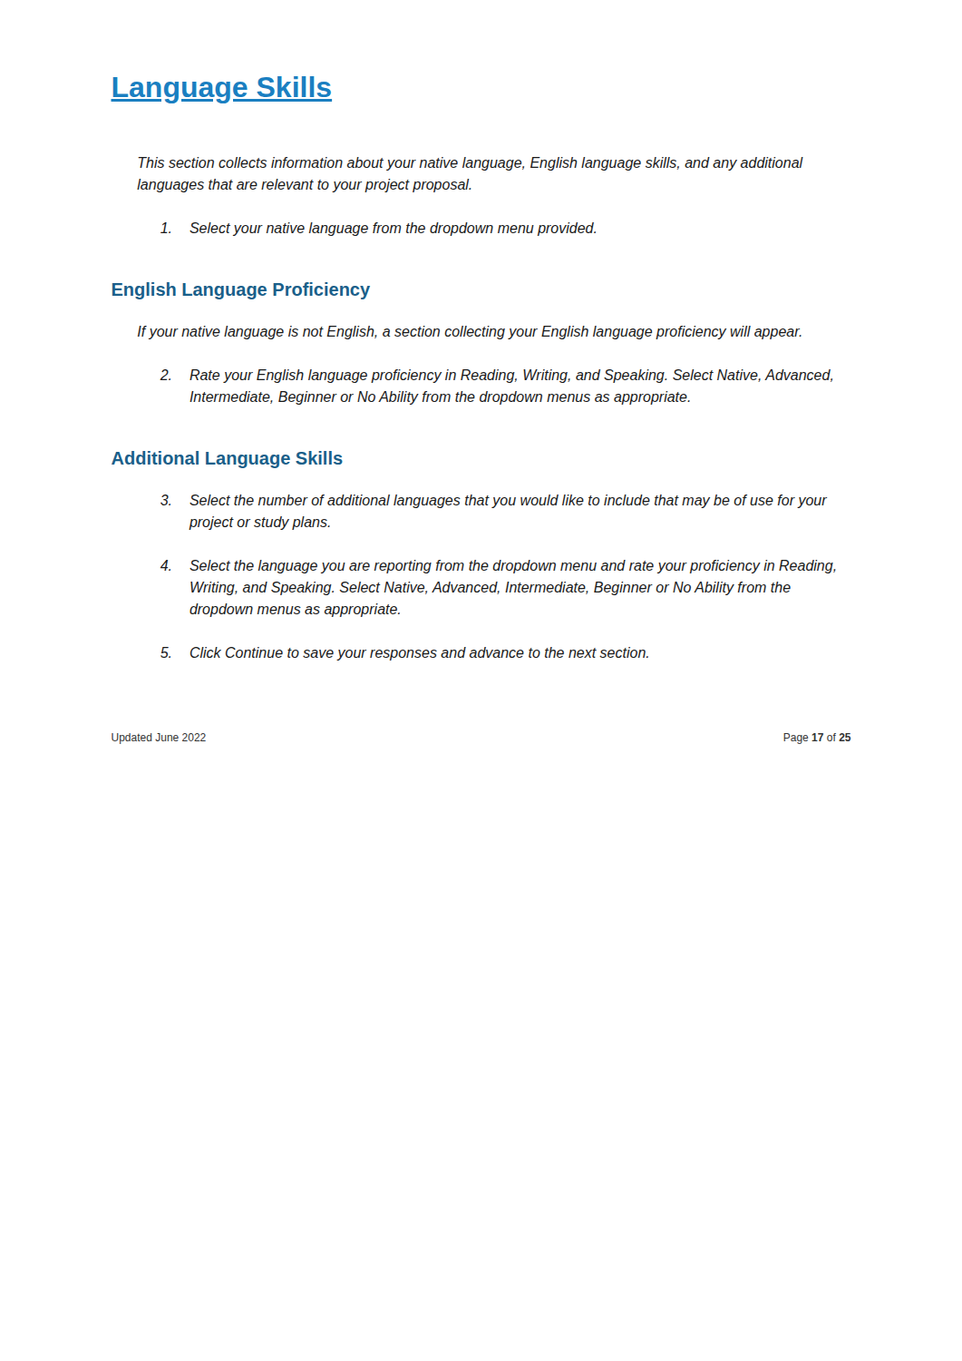Language Skills
This section collects information about your native language, English language skills, and any additional languages that are relevant to your project proposal.
Select your native language from the dropdown menu provided.
English Language Proficiency
If your native language is not English, a section collecting your English language proficiency will appear.
Rate your English language proficiency in Reading, Writing, and Speaking. Select Native, Advanced, Intermediate, Beginner or No Ability from the dropdown menus as appropriate.
Additional Language Skills
Select the number of additional languages that you would like to include that may be of use for your project or study plans.
Select the language you are reporting from the dropdown menu and rate your proficiency in Reading, Writing, and Speaking. Select Native, Advanced, Intermediate, Beginner or No Ability from the dropdown menus as appropriate.
Click Continue to save your responses and advance to the next section.
Updated June 2022 Page 17 of 25